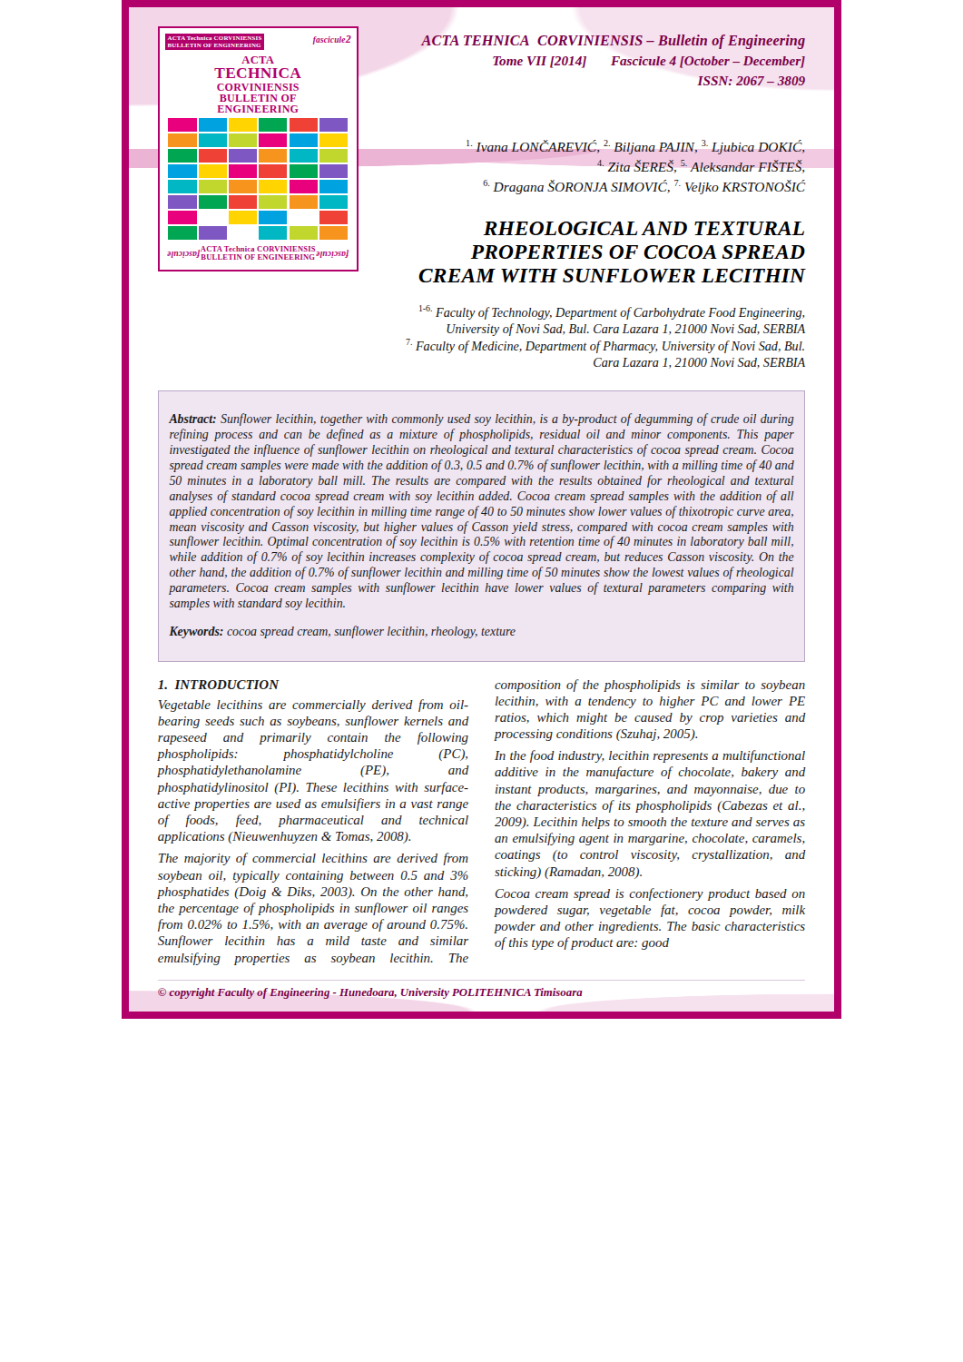ACTA Technica CORVINIENSIS
BULLETIN OF ENGINEERING fascicule2
ACTA
TECHNICA
CORVINIENSIS
BULLETIN OF
ENGINEERING
fascicule ACTA Technica CORVINIENSIS
BULLETIN OF ENGINEERING fascicule
ACTA TEHNICA CORVINIENSIS – Bulletin of Engineering
Tome VII [2014] Fascicule 4 [October – December]
ISSN: 2067 – 3809
1. Ivana LONČAREVIĆ, 2. Biljana PAJIN, 3. Ljubica DOKIĆ,
4. Zita ŠEREŠ, 5. Aleksandar FIŠTEŠ,
6. Dragana ŠORONJA SIMOVIĆ, 7. Veljko KRSTONOŠIĆ
RHEOLOGICAL AND TEXTURAL
PROPERTIES OF COCOA SPREAD
CREAM WITH SUNFLOWER LECITHIN
1-6. Faculty of Technology, Department of Carbohydrate Food Engineering,
University of Novi Sad, Bul. Cara Lazara 1, 21000 Novi Sad, SERBIA
7. Faculty of Medicine, Department of Pharmacy, University of Novi Sad, Bul.
Cara Lazara 1, 21000 Novi Sad, SERBIA
Abstract: Sunflower lecithin, together with commonly used soy lecithin, is a by-product of degumming of crude oil during refining process and can be defined as a mixture of phospholipids, residual oil and minor components. This paper investigated the influence of sunflower lecithin on rheological and textural characteristics of cocoa spread cream. Cocoa spread cream samples were made with the addition of 0.3, 0.5 and 0.7% of sunflower lecithin, with a milling time of 40 and 50 minutes in a laboratory ball mill. The results are compared with the results obtained for rheological and textural analyses of standard cocoa spread cream with soy lecithin added. Cocoa cream spread samples with the addition of all applied concentration of soy lecithin in milling time range of 40 to 50 minutes show lower values of thixotropic curve area, mean viscosity and Casson viscosity, but higher values of Casson yield stress, compared with cocoa cream samples with sunflower lecithin. Optimal concentration of soy lecithin is 0.5% with retention time of 40 minutes in laboratory ball mill, while addition of 0.7% of soy lecithin increases complexity of cocoa spread cream, but reduces Casson viscosity. On the other hand, the addition of 0.7% of sunflower lecithin and milling time of 50 minutes show the lowest values of rheological parameters. Cocoa cream samples with sunflower lecithin have lower values of textural parameters comparing with samples with standard soy lecithin.
Keywords: cocoa spread cream, sunflower lecithin, rheology, texture
1. INTRODUCTION
Vegetable lecithins are commercially derived from oil-bearing seeds such as soybeans, sunflower kernels and rapeseed and primarily contain the following phospholipids: phosphatidylcholine (PC), phosphatidylethanolamine (PE), and phosphatidylinositol (PI). These lecithins with surface-active properties are used as emulsifiers in a vast range of foods, feed, pharmaceutical and technical applications (Nieuwenhuyzen & Tomas, 2008).
The majority of commercial lecithins are derived from soybean oil, typically containing between 0.5 and 3% phosphatides (Doig & Diks, 2003). On the other hand, the percentage of phospholipids in sunflower oil ranges from 0.02% to 1.5%, with an average of around 0.75%. Sunflower lecithin has a mild taste and similar emulsifying properties as soybean lecithin. The composition of the phospholipids is similar to soybean lecithin, with a tendency to higher PC and lower PE ratios, which might be caused by crop varieties and processing conditions (Szuhaj, 2005).
In the food industry, lecithin represents a multifunctional additive in the manufacture of chocolate, bakery and instant products, margarines, and mayonnaise, due to the characteristics of its phospholipids (Cabezas et al., 2009). Lecithin helps to smooth the texture and serves as an emulsifying agent in margarine, chocolate, caramels, coatings (to control viscosity, crystallization, and sticking) (Ramadan, 2008).
Cocoa cream spread is confectionery product based on powdered sugar, vegetable fat, cocoa powder, milk powder and other ingredients. The basic characteristics of this type of product are: good
© copyright Faculty of Engineering - Hunedoara, University POLITEHNICA Timisoara